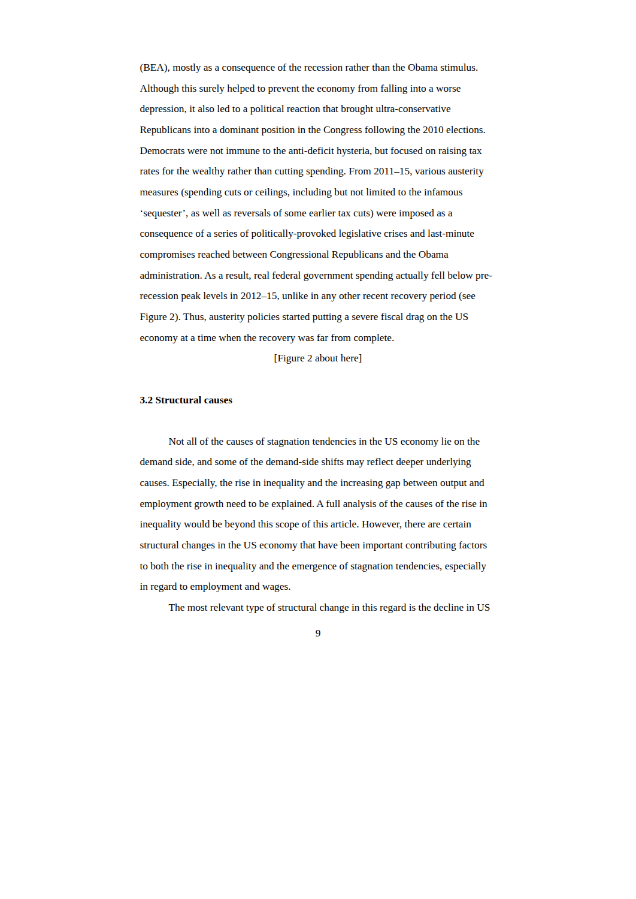(BEA), mostly as a consequence of the recession rather than the Obama stimulus. Although this surely helped to prevent the economy from falling into a worse depression, it also led to a political reaction that brought ultra-conservative Republicans into a dominant position in the Congress following the 2010 elections. Democrats were not immune to the anti-deficit hysteria, but focused on raising tax rates for the wealthy rather than cutting spending. From 2011–15, various austerity measures (spending cuts or ceilings, including but not limited to the infamous ‘sequester’, as well as reversals of some earlier tax cuts) were imposed as a consequence of a series of politically-provoked legislative crises and last-minute compromises reached between Congressional Republicans and the Obama administration. As a result, real federal government spending actually fell below pre-recession peak levels in 2012–15, unlike in any other recent recovery period (see Figure 2). Thus, austerity policies started putting a severe fiscal drag on the US economy at a time when the recovery was far from complete.
[Figure 2 about here]
3.2 Structural causes
Not all of the causes of stagnation tendencies in the US economy lie on the demand side, and some of the demand-side shifts may reflect deeper underlying causes. Especially, the rise in inequality and the increasing gap between output and employment growth need to be explained. A full analysis of the causes of the rise in inequality would be beyond this scope of this article. However, there are certain structural changes in the US economy that have been important contributing factors to both the rise in inequality and the emergence of stagnation tendencies, especially in regard to employment and wages.
The most relevant type of structural change in this regard is the decline in US
9